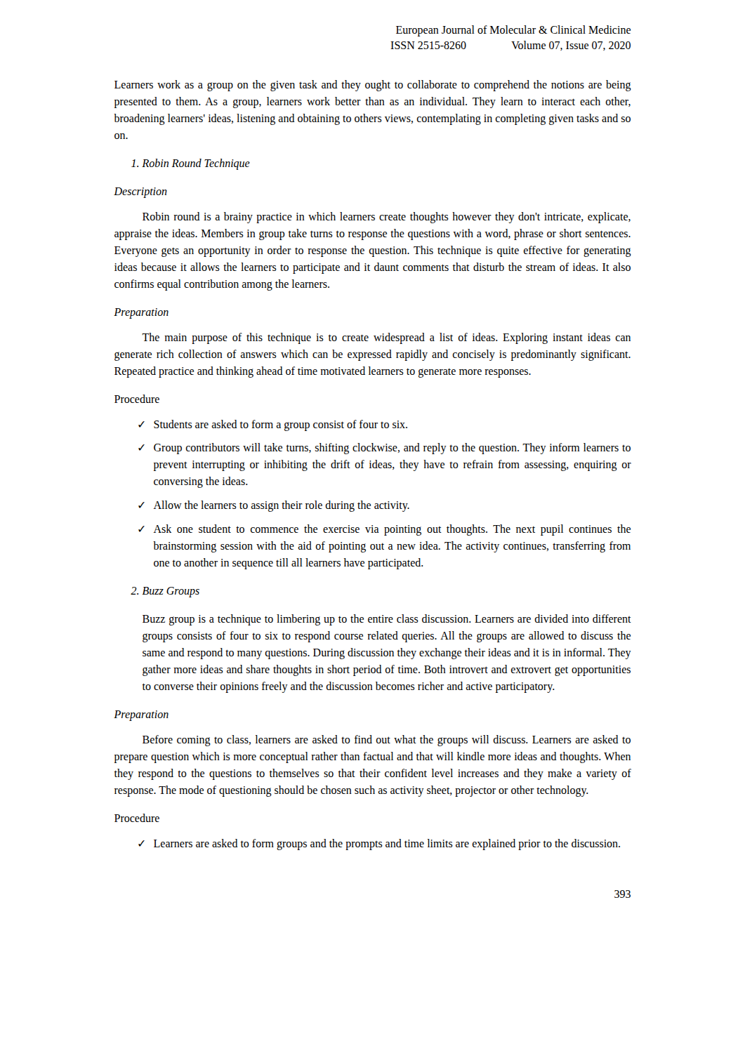European Journal of Molecular & Clinical Medicine ISSN 2515-8260 Volume 07, Issue 07, 2020
Learners work as a group on the given task and they ought to collaborate to comprehend the notions are being presented to them. As a group, learners work better than as an individual. They learn to interact each other, broadening learners' ideas, listening and obtaining to others views, contemplating in completing given tasks and so on.
Robin Round Technique
Description
Robin round is a brainy practice in which learners create thoughts however they don't intricate, explicate, appraise the ideas. Members in group take turns to response the questions with a word, phrase or short sentences. Everyone gets an opportunity in order to response the question. This technique is quite effective for generating ideas because it allows the learners to participate and it daunt comments that disturb the stream of ideas. It also confirms equal contribution among the learners.
Preparation
The main purpose of this technique is to create widespread a list of ideas. Exploring instant ideas can generate rich collection of answers which can be expressed rapidly and concisely is predominantly significant. Repeated practice and thinking ahead of time motivated learners to generate more responses.
Procedure
Students are asked to form a group consist of four to six.
Group contributors will take turns, shifting clockwise, and reply to the question. They inform learners to prevent interrupting or inhibiting the drift of ideas, they have to refrain from assessing, enquiring or conversing the ideas.
Allow the learners to assign their role during the activity.
Ask one student to commence the exercise via pointing out thoughts. The next pupil continues the brainstorming session with the aid of pointing out a new idea. The activity continues, transferring from one to another in sequence till all learners have participated.
Buzz Groups
Buzz group is a technique to limbering up to the entire class discussion. Learners are divided into different groups consists of four to six to respond course related queries. All the groups are allowed to discuss the same and respond to many questions. During discussion they exchange their ideas and it is in informal. They gather more ideas and share thoughts in short period of time. Both introvert and extrovert get opportunities to converse their opinions freely and the discussion becomes richer and active participatory.
Preparation
Before coming to class, learners are asked to find out what the groups will discuss. Learners are asked to prepare question which is more conceptual rather than factual and that will kindle more ideas and thoughts. When they respond to the questions to themselves so that their confident level increases and they make a variety of response. The mode of questioning should be chosen such as activity sheet, projector or other technology.
Procedure
Learners are asked to form groups and the prompts and time limits are explained prior to the discussion.
393